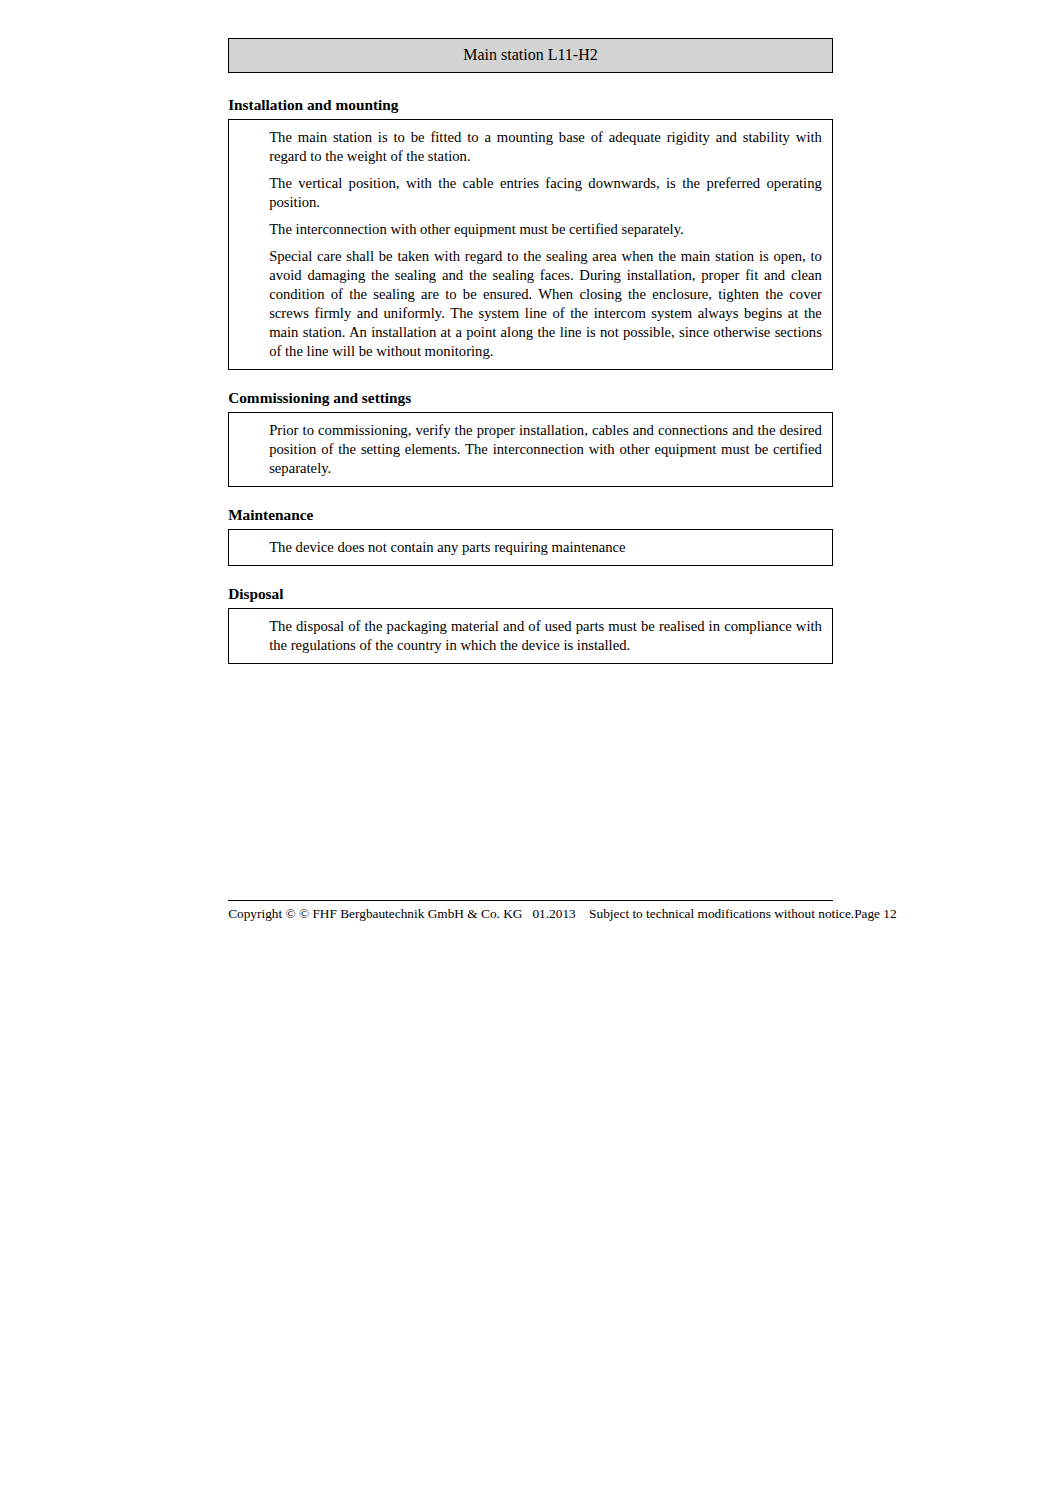Main station L11-H2
Installation and mounting
The main station is to be fitted to a mounting base of adequate rigidity and stability with regard to the weight of the station.
The vertical position, with the cable entries facing downwards, is the preferred operating position.
The interconnection with other equipment must be certified separately.
Special care shall be taken with regard to the sealing area when the main station is open, to avoid damaging the sealing and the sealing faces. During installation, proper fit and clean condition of the sealing are to be ensured. When closing the enclosure, tighten the cover screws firmly and uniformly. The system line of the intercom system always begins at the main station. An installation at a point along the line is not possible, since otherwise sections of the line will be without monitoring.
Commissioning and settings
Prior to commissioning, verify the proper installation, cables and connections and the desired position of the setting elements. The interconnection with other equipment must be certified separately.
Maintenance
The device does not contain any parts requiring maintenance
Disposal
The disposal of the packaging material and of used parts must be realised in compliance with the regulations of the country in which the device is installed.
Copyright © © FHF Bergbautechnik GmbH & Co. KG 01.2013 Subject to technical modifications without notice.
Page 12